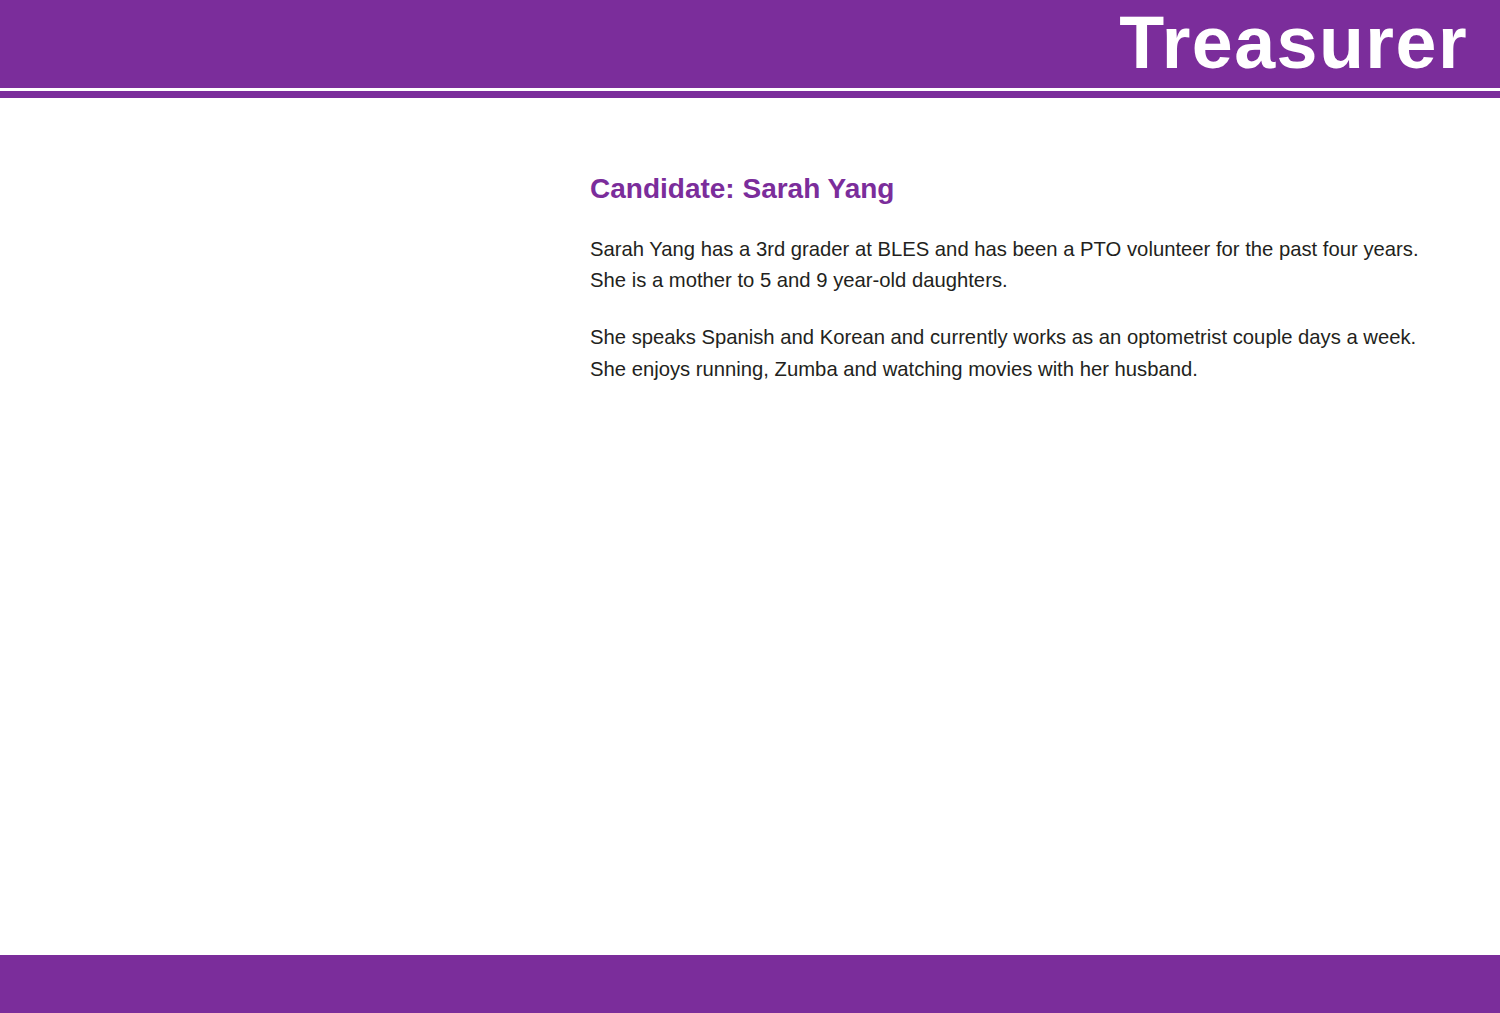Treasurer
Candidate: Sarah Yang
Sarah Yang has a 3rd grader at BLES and has been a PTO volunteer for the past four years. She is a mother to 5 and 9 year-old daughters.
She speaks Spanish and Korean and currently works as an optometrist couple days a week. She enjoys running, Zumba and watching movies with her husband.